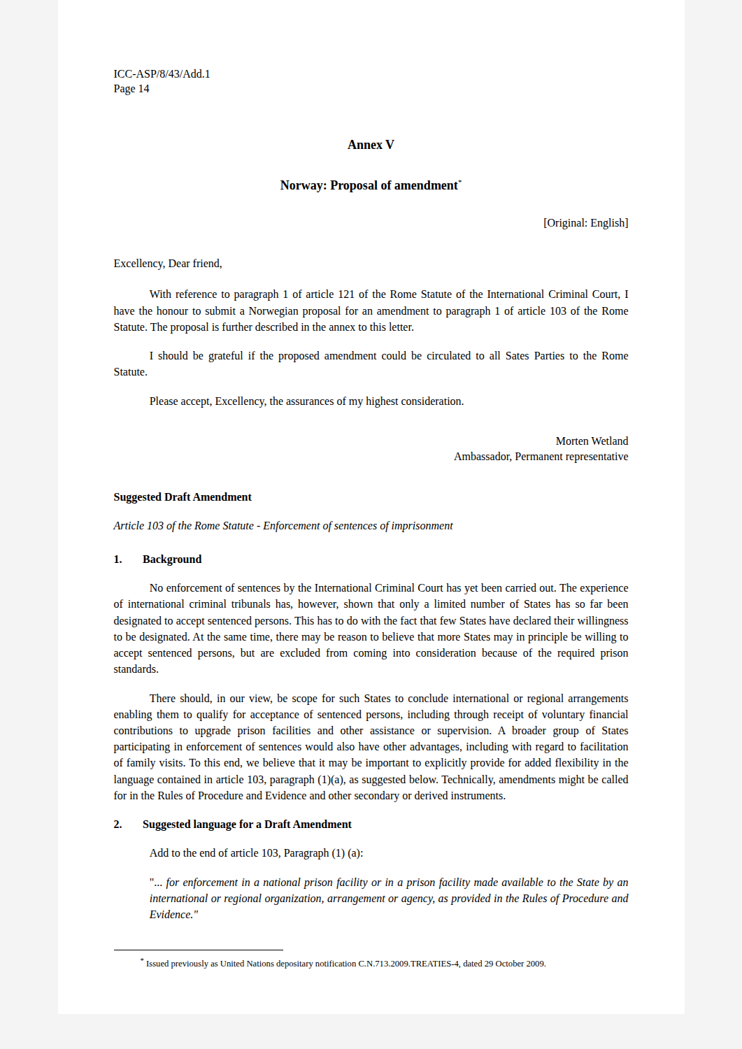ICC-ASP/8/43/Add.1 Page 14
Annex V
Norway: Proposal of amendment*
[Original: English]
Excellency, Dear friend,
With reference to paragraph 1 of article 121 of the Rome Statute of the International Criminal Court, I have the honour to submit a Norwegian proposal for an amendment to paragraph 1 of article 103 of the Rome Statute. The proposal is further described in the annex to this letter.
I should be grateful if the proposed amendment could be circulated to all Sates Parties to the Rome Statute.
Please accept, Excellency, the assurances of my highest consideration.
Morten Wetland Ambassador, Permanent representative
Suggested Draft Amendment
Article 103 of the Rome Statute - Enforcement of sentences of imprisonment
1. Background
No enforcement of sentences by the International Criminal Court has yet been carried out. The experience of international criminal tribunals has, however, shown that only a limited number of States has so far been designated to accept sentenced persons. This has to do with the fact that few States have declared their willingness to be designated. At the same time, there may be reason to believe that more States may in principle be willing to accept sentenced persons, but are excluded from coming into consideration because of the required prison standards.
There should, in our view, be scope for such States to conclude international or regional arrangements enabling them to qualify for acceptance of sentenced persons, including through receipt of voluntary financial contributions to upgrade prison facilities and other assistance or supervision. A broader group of States participating in enforcement of sentences would also have other advantages, including with regard to facilitation of family visits. To this end, we believe that it may be important to explicitly provide for added flexibility in the language contained in article 103, paragraph (1)(a), as suggested below. Technically, amendments might be called for in the Rules of Procedure and Evidence and other secondary or derived instruments.
2. Suggested language for a Draft Amendment
Add to the end of article 103, Paragraph (1) (a):
"... for enforcement in a national prison facility or in a prison facility made available to the State by an international or regional organization, arrangement or agency, as provided in the Rules of Procedure and Evidence."
* Issued previously as United Nations depositary notification C.N.713.2009.TREATIES-4, dated 29 October 2009.